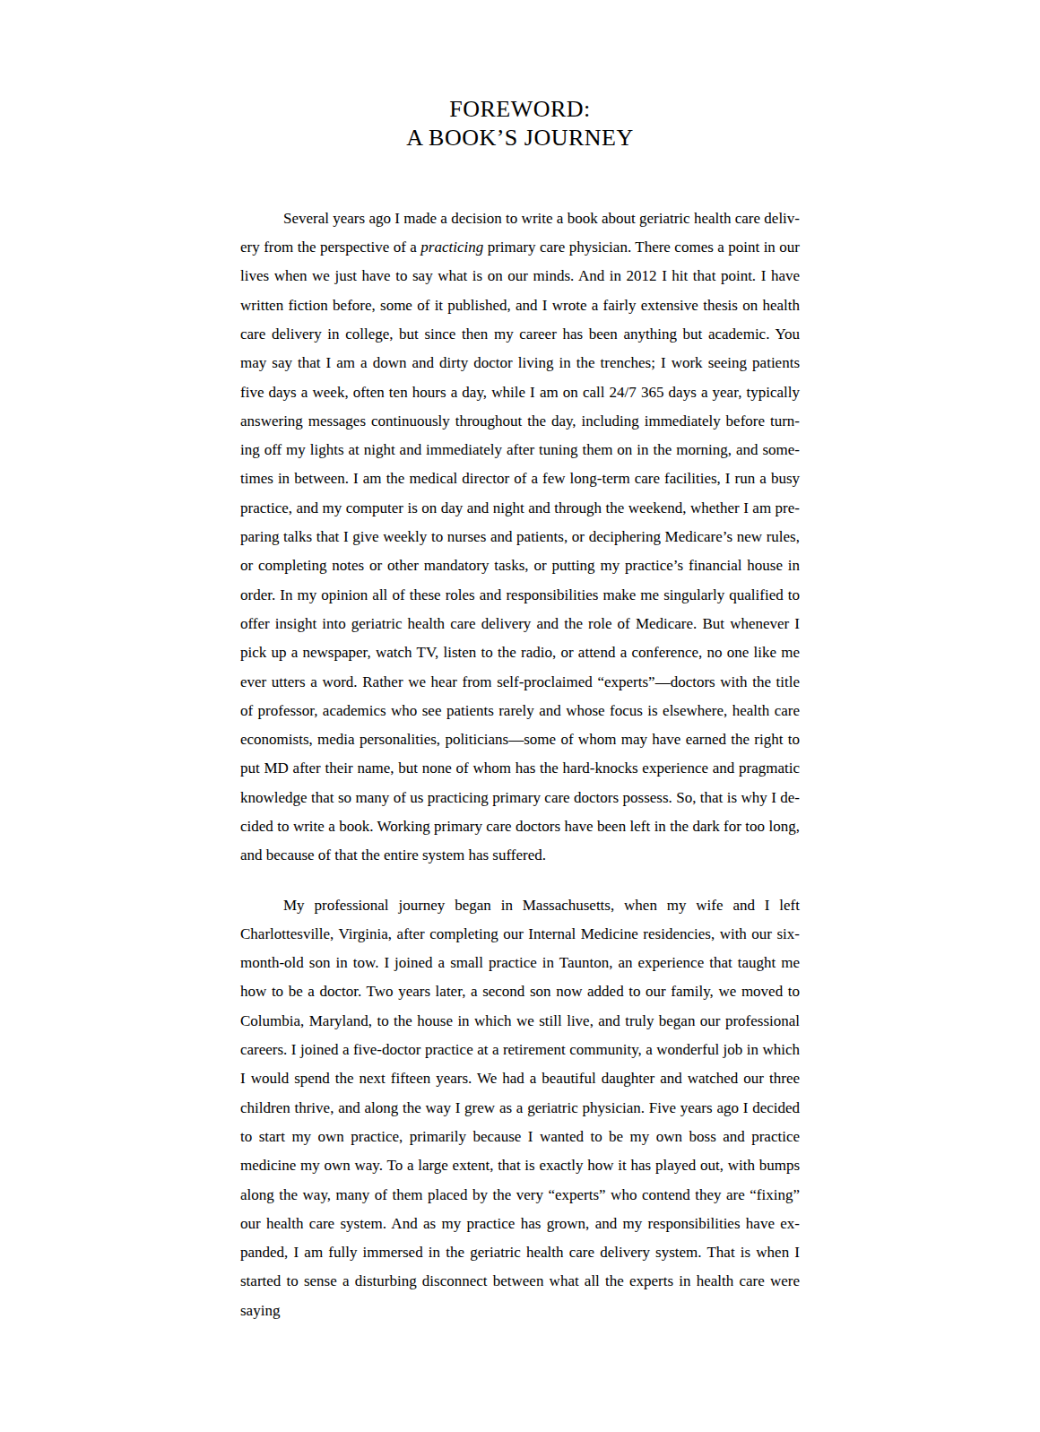FOREWORD:
A BOOK’S JOURNEY
Several years ago I made a decision to write a book about geriatric health care delivery from the perspective of a practicing primary care physician. There comes a point in our lives when we just have to say what is on our minds. And in 2012 I hit that point. I have written fiction before, some of it published, and I wrote a fairly extensive thesis on health care delivery in college, but since then my career has been anything but academic. You may say that I am a down and dirty doctor living in the trenches; I work seeing patients five days a week, often ten hours a day, while I am on call 24/7 365 days a year, typically answering messages continuously throughout the day, including immediately before turning off my lights at night and immediately after tuning them on in the morning, and sometimes in between. I am the medical director of a few long-term care facilities, I run a busy practice, and my computer is on day and night and through the weekend, whether I am preparing talks that I give weekly to nurses and patients, or deciphering Medicare’s new rules, or completing notes or other mandatory tasks, or putting my practice’s financial house in order. In my opinion all of these roles and responsibilities make me singularly qualified to offer insight into geriatric health care delivery and the role of Medicare. But whenever I pick up a newspaper, watch TV, listen to the radio, or attend a conference, no one like me ever utters a word. Rather we hear from self-proclaimed “experts”—doctors with the title of professor, academics who see patients rarely and whose focus is elsewhere, health care economists, media personalities, politicians—some of whom may have earned the right to put MD after their name, but none of whom has the hard-knocks experience and pragmatic knowledge that so many of us practicing primary care doctors possess. So, that is why I decided to write a book. Working primary care doctors have been left in the dark for too long, and because of that the entire system has suffered.
My professional journey began in Massachusetts, when my wife and I left Charlottesville, Virginia, after completing our Internal Medicine residencies, with our six-month-old son in tow. I joined a small practice in Taunton, an experience that taught me how to be a doctor. Two years later, a second son now added to our family, we moved to Columbia, Maryland, to the house in which we still live, and truly began our professional careers. I joined a five-doctor practice at a retirement community, a wonderful job in which I would spend the next fifteen years. We had a beautiful daughter and watched our three children thrive, and along the way I grew as a geriatric physician. Five years ago I decided to start my own practice, primarily because I wanted to be my own boss and practice medicine my own way. To a large extent, that is exactly how it has played out, with bumps along the way, many of them placed by the very “experts” who contend they are “fixing” our health care system. And as my practice has grown, and my responsibilities have expanded, I am fully immersed in the geriatric health care delivery system. That is when I started to sense a disturbing disconnect between what all the experts in health care were saying